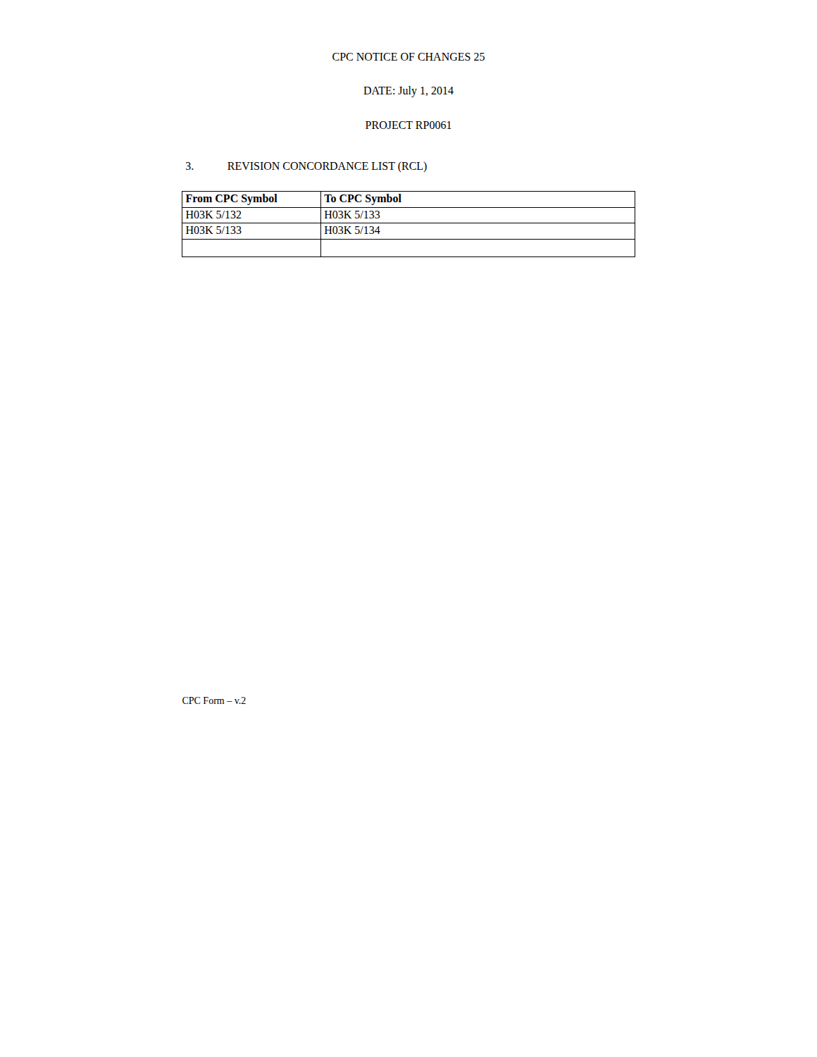CPC NOTICE OF CHANGES 25
DATE: July 1, 2014
PROJECT RP0061
3. REVISION CONCORDANCE LIST (RCL)
| From CPC Symbol | To CPC Symbol |
| --- | --- |
| H03K 5/132 | H03K 5/133 |
| H03K 5/133 | H03K 5/134 |
CPC Form – v.2